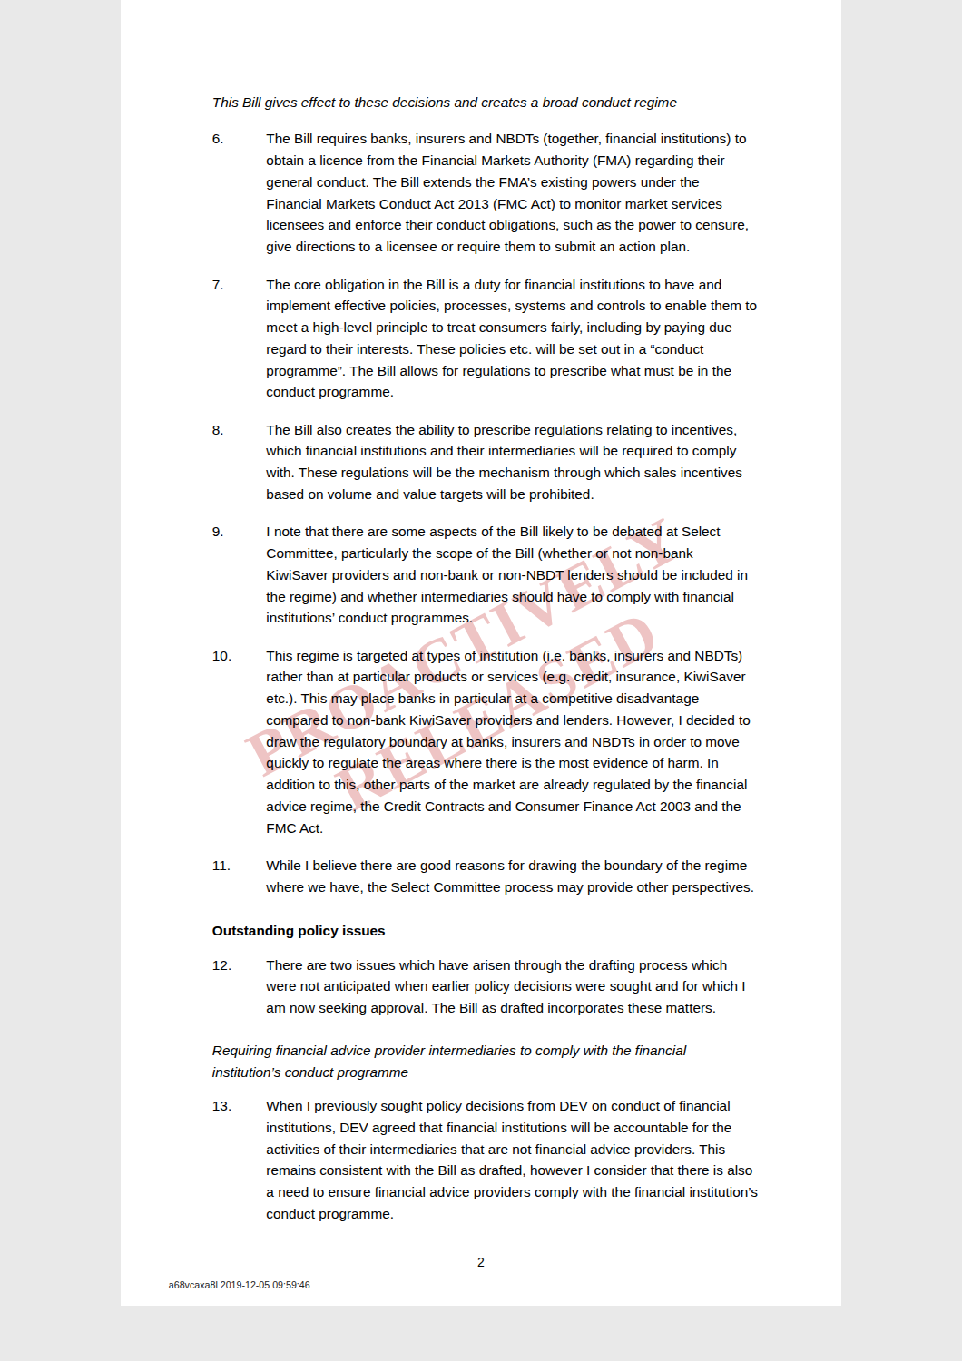PROACTIVELYRELEASED
This Bill gives effect to these decisions and creates a broad conduct regime
6.
The Bill requires banks, insurers and NBDTs (together, financial institutions) to obtain a licence from the Financial Markets Authority (FMA) regarding their general conduct. The Bill extends the FMA’s existing powers under the Financial Markets Conduct Act 2013 (FMC Act) to monitor market services licensees and enforce their conduct obligations, such as the power to censure, give directions to a licensee or require them to submit an action plan.
7.
The core obligation in the Bill is a duty for financial institutions to have and implement effective policies, processes, systems and controls to enable them to meet a high-level principle to treat consumers fairly, including by paying due regard to their interests. These policies etc. will be set out in a “conduct programme”. The Bill allows for regulations to prescribe what must be in the conduct programme.
8.
The Bill also creates the ability to prescribe regulations relating to incentives, which financial institutions and their intermediaries will be required to comply with. These regulations will be the mechanism through which sales incentives based on volume and value targets will be prohibited.
9.
I note that there are some aspects of the Bill likely to be debated at Select Committee, particularly the scope of the Bill (whether or not non-bank KiwiSaver providers and non-bank or non-NBDT lenders should be included in the regime) and whether intermediaries should have to comply with financial institutions’ conduct programmes.
10.
This regime is targeted at types of institution (i.e. banks, insurers and NBDTs) rather than at particular products or services (e.g. credit, insurance, KiwiSaver etc.). This may place banks in particular at a competitive disadvantage compared to non-bank KiwiSaver providers and lenders. However, I decided to draw the regulatory boundary at banks, insurers and NBDTs in order to move quickly to regulate the areas where there is the most evidence of harm. In addition to this, other parts of the market are already regulated by the financial advice regime, the Credit Contracts and Consumer Finance Act 2003 and the FMC Act.
11.
While I believe there are good reasons for drawing the boundary of the regime where we have, the Select Committee process may provide other perspectives.
Outstanding policy issues
12.
There are two issues which have arisen through the drafting process which were not anticipated when earlier policy decisions were sought and for which I am now seeking approval. The Bill as drafted incorporates these matters.
Requiring financial advice provider intermediaries to comply with the financial institution’s conduct programme
13.
When I previously sought policy decisions from DEV on conduct of financial institutions, DEV agreed that financial institutions will be accountable for the activities of their intermediaries that are not financial advice providers. This remains consistent with the Bill as drafted, however I consider that there is also a need to ensure financial advice providers comply with the financial institution’s conduct programme.
2
a68vcaxa8l 2019-12-05 09:59:46